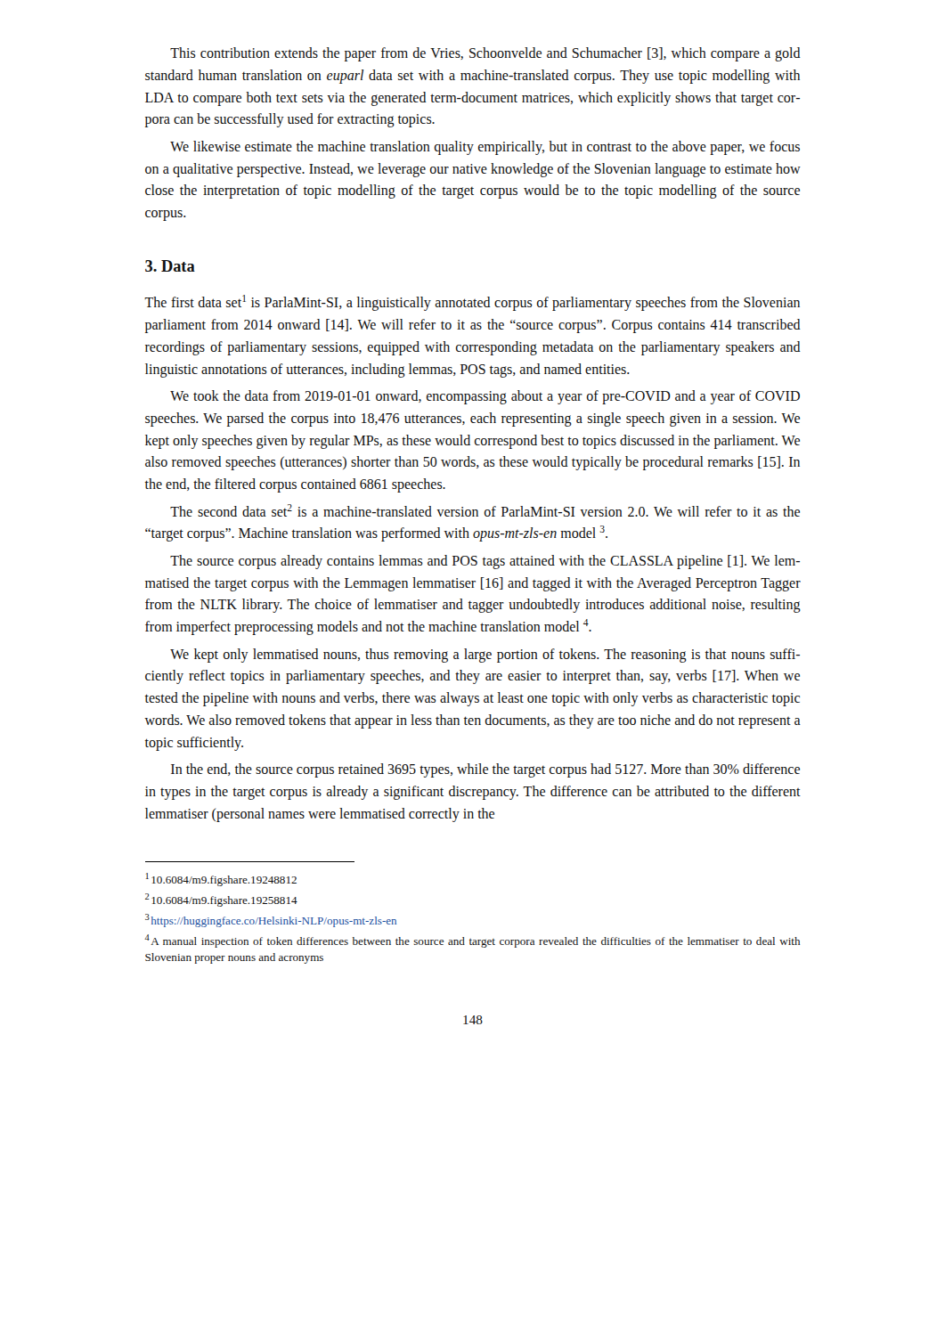This contribution extends the paper from de Vries, Schoonvelde and Schumacher [3], which compare a gold standard human translation on euparl data set with a machine-translated corpus. They use topic modelling with LDA to compare both text sets via the generated term-document matrices, which explicitly shows that target corpora can be successfully used for extracting topics.
We likewise estimate the machine translation quality empirically, but in contrast to the above paper, we focus on a qualitative perspective. Instead, we leverage our native knowledge of the Slovenian language to estimate how close the interpretation of topic modelling of the target corpus would be to the topic modelling of the source corpus.
3. Data
The first data set1 is ParlaMint-SI, a linguistically annotated corpus of parliamentary speeches from the Slovenian parliament from 2014 onward [14]. We will refer to it as the “source corpus”. Corpus contains 414 transcribed recordings of parliamentary sessions, equipped with corresponding metadata on the parliamentary speakers and linguistic annotations of utterances, including lemmas, POS tags, and named entities.
We took the data from 2019-01-01 onward, encompassing about a year of pre-COVID and a year of COVID speeches. We parsed the corpus into 18,476 utterances, each representing a single speech given in a session. We kept only speeches given by regular MPs, as these would correspond best to topics discussed in the parliament. We also removed speeches (utterances) shorter than 50 words, as these would typically be procedural remarks [15]. In the end, the filtered corpus contained 6861 speeches.
The second data set2 is a machine-translated version of ParlaMint-SI version 2.0. We will refer to it as the “target corpus”. Machine translation was performed with opus-mt-zls-en model 3.
The source corpus already contains lemmas and POS tags attained with the CLASSLA pipeline [1]. We lemmatised the target corpus with the Lemmagen lemmatiser [16] and tagged it with the Averaged Perceptron Tagger from the NLTK library. The choice of lemmatiser and tagger undoubtedly introduces additional noise, resulting from imperfect preprocessing models and not the machine translation model 4.
We kept only lemmatised nouns, thus removing a large portion of tokens. The reasoning is that nouns sufficiently reflect topics in parliamentary speeches, and they are easier to interpret than, say, verbs [17]. When we tested the pipeline with nouns and verbs, there was always at least one topic with only verbs as characteristic topic words. We also removed tokens that appear in less than ten documents, as they are too niche and do not represent a topic sufficiently.
In the end, the source corpus retained 3695 types, while the target corpus had 5127. More than 30% difference in types in the target corpus is already a significant discrepancy. The difference can be attributed to the different lemmatiser (personal names were lemmatised correctly in the
110.6084/m9.figshare.19248812
210.6084/m9.figshare.19258814
3 https://huggingface.co/Helsinki-NLP/opus-mt-zls-en
4 A manual inspection of token differences between the source and target corpora revealed the difficulties of the lemmatiser to deal with Slovenian proper nouns and acronyms
148